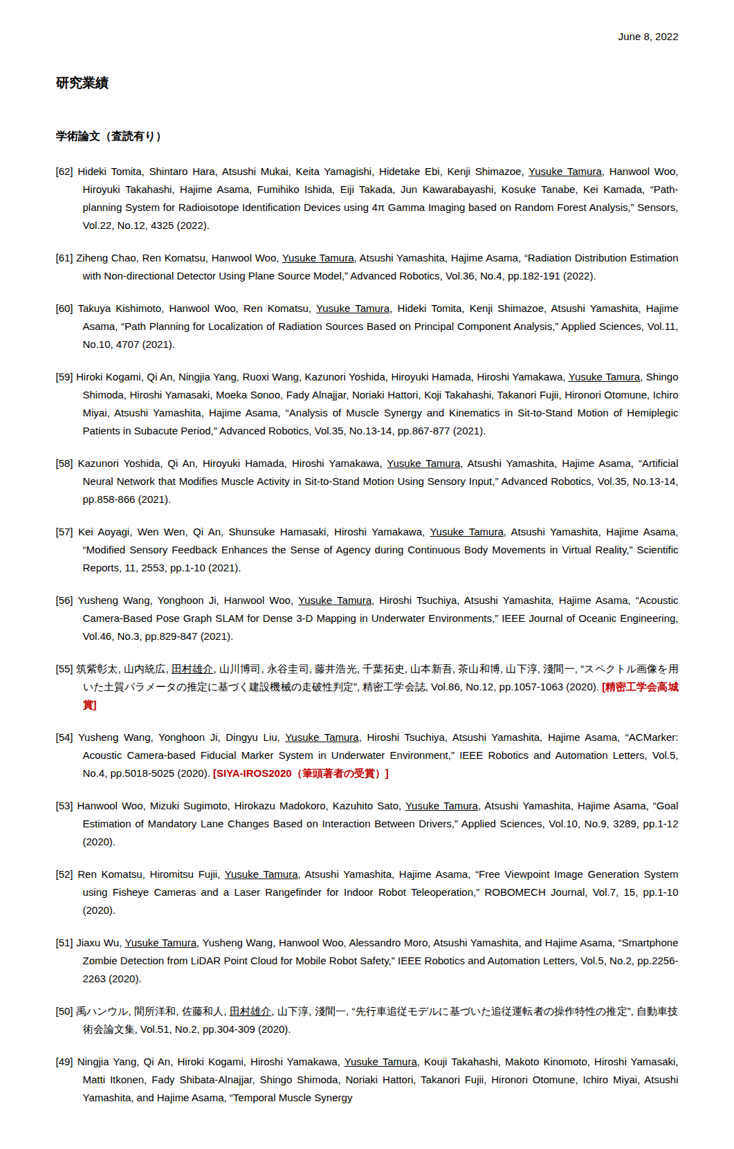June 8, 2022
研究業績
学術論文（査読有り）
[62] Hideki Tomita, Shintaro Hara, Atsushi Mukai, Keita Yamagishi, Hidetake Ebi, Kenji Shimazoe, Yusuke Tamura, Hanwool Woo, Hiroyuki Takahashi, Hajime Asama, Fumihiko Ishida, Eiji Takada, Jun Kawarabayashi, Kosuke Tanabe, Kei Kamada, “Path-planning System for Radioisotope Identification Devices using 4π Gamma Imaging based on Random Forest Analysis,” Sensors, Vol.22, No.12, 4325 (2022).
[61] Ziheng Chao, Ren Komatsu, Hanwool Woo, Yusuke Tamura, Atsushi Yamashita, Hajime Asama, “Radiation Distribution Estimation with Non-directional Detector Using Plane Source Model,” Advanced Robotics, Vol.36, No.4, pp.182-191 (2022).
[60] Takuya Kishimoto, Hanwool Woo, Ren Komatsu, Yusuke Tamura, Hideki Tomita, Kenji Shimazoe, Atsushi Yamashita, Hajime Asama, “Path Planning for Localization of Radiation Sources Based on Principal Component Analysis,” Applied Sciences, Vol.11, No.10, 4707 (2021).
[59] Hiroki Kogami, Qi An, Ningjia Yang, Ruoxi Wang, Kazunori Yoshida, Hiroyuki Hamada, Hiroshi Yamakawa, Yusuke Tamura, Shingo Shimoda, Hiroshi Yamasaki, Moeka Sonoo, Fady Alnajjar, Noriaki Hattori, Koji Takahashi, Takanori Fujii, Hironori Otomune, Ichiro Miyai, Atsushi Yamashita, Hajime Asama, “Analysis of Muscle Synergy and Kinematics in Sit-to-Stand Motion of Hemiplegic Patients in Subacute Period,” Advanced Robotics, Vol.35, No.13-14, pp.867-877 (2021).
[58] Kazunori Yoshida, Qi An, Hiroyuki Hamada, Hiroshi Yamakawa, Yusuke Tamura, Atsushi Yamashita, Hajime Asama, “Artificial Neural Network that Modifies Muscle Activity in Sit-to-Stand Motion Using Sensory Input,” Advanced Robotics, Vol.35, No.13-14, pp.858-866 (2021).
[57] Kei Aoyagi, Wen Wen, Qi An, Shunsuke Hamasaki, Hiroshi Yamakawa, Yusuke Tamura, Atsushi Yamashita, Hajime Asama, “Modified Sensory Feedback Enhances the Sense of Agency during Continuous Body Movements in Virtual Reality,” Scientific Reports, 11, 2553, pp.1-10 (2021).
[56] Yusheng Wang, Yonghoon Ji, Hanwool Woo, Yusuke Tamura, Hiroshi Tsuchiya, Atsushi Yamashita, Hajime Asama, “Acoustic Camera-Based Pose Graph SLAM for Dense 3-D Mapping in Underwater Environments,” IEEE Journal of Oceanic Engineering, Vol.46, No.3, pp.829-847 (2021).
[55] 筑紫彰太, 山内統広, 田村雄介, 山川博司, 永谷圭司, 藤井浩光, 千葉拓史, 山本新吾, 茶山和博, 山下淳, 淺間一, “スペクトル画像を用いた土質パラメータの推定に基づく建設機械の走破性判定”, 精密工学会誌, Vol.86, No.12, pp.1057-1063 (2020). [精密工学会高城賞]
[54] Yusheng Wang, Yonghoon Ji, Dingyu Liu, Yusuke Tamura, Hiroshi Tsuchiya, Atsushi Yamashita, Hajime Asama, “ACMarker: Acoustic Camera-based Fiducial Marker System in Underwater Environment,” IEEE Robotics and Automation Letters, Vol.5, No.4, pp.5018-5025 (2020). [SIYA-IROS2020（筆頭著者の受賞）]
[53] Hanwool Woo, Mizuki Sugimoto, Hirokazu Madokoro, Kazuhito Sato, Yusuke Tamura, Atsushi Yamashita, Hajime Asama, “Goal Estimation of Mandatory Lane Changes Based on Interaction Between Drivers,” Applied Sciences, Vol.10, No.9, 3289, pp.1-12 (2020).
[52] Ren Komatsu, Hiromitsu Fujii, Yusuke Tamura, Atsushi Yamashita, Hajime Asama, “Free Viewpoint Image Generation System using Fisheye Cameras and a Laser Rangefinder for Indoor Robot Teleoperation,” ROBOMECH Journal, Vol.7, 15, pp.1-10 (2020).
[51] Jiaxu Wu, Yusuke Tamura, Yusheng Wang, Hanwool Woo, Alessandro Moro, Atsushi Yamashita, and Hajime Asama, “Smartphone Zombie Detection from LiDAR Point Cloud for Mobile Robot Safety,” IEEE Robotics and Automation Letters, Vol.5, No.2, pp.2256-2263 (2020).
[50] 禹ハンウル, 間所洋和, 佐藤和人, 田村雄介, 山下淳, 淺間一, “先行車追従モデルに基づいた追従運転者の操作特性の推定”, 自動車技術会論文集, Vol.51, No.2, pp.304-309 (2020).
[49] Ningjia Yang, Qi An, Hiroki Kogami, Hiroshi Yamakawa, Yusuke Tamura, Kouji Takahashi, Makoto Kinomoto, Hiroshi Yamasaki, Matti Itkonen, Fady Shibata-Alnajjar, Shingo Shimoda, Noriaki Hattori, Takanori Fujii, Hironori Otomune, Ichiro Miyai, Atsushi Yamashita, and Hajime Asama, “Temporal Muscle Synergy